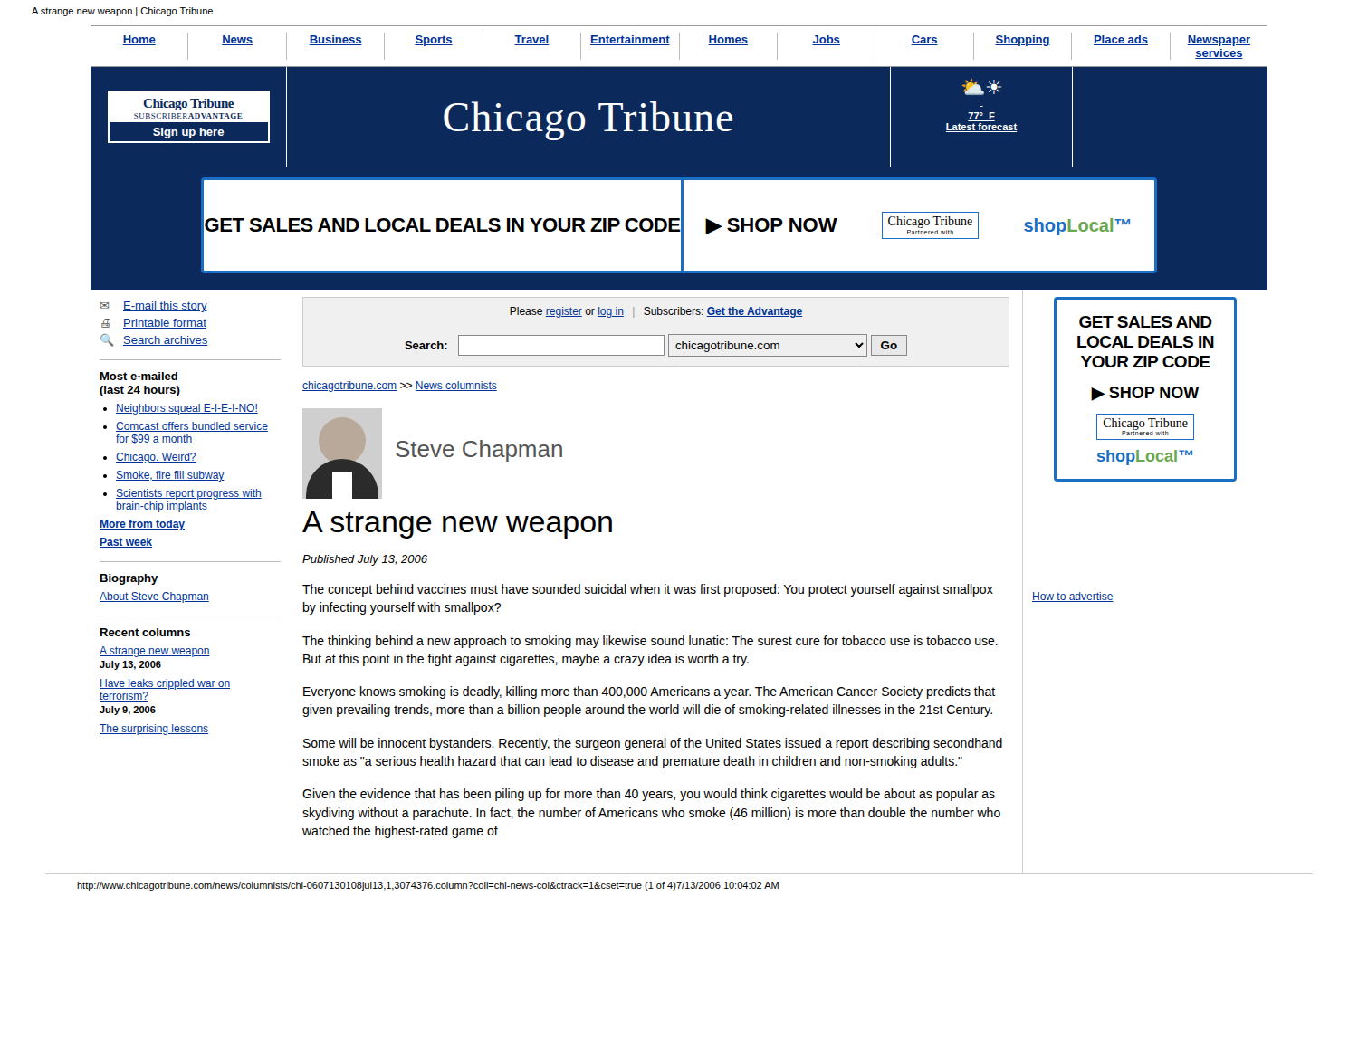A strange new weapon | Chicago Tribune
Home
News
Business
Sports
Travel
Entertainment
Homes
Jobs
Cars
Shopping
Place ads
Newspaper services
Chicago Tribune
SUBSCRIBERADVANTAGE
Sign up here
Chicago Tribune
⛅☀
-
77° F
Latest forecast
GET SALES AND LOCAL DEALS IN YOUR ZIP CODE
▶ SHOP NOW
Chicago TribunePartnered with
shopLocal™
✉E-mail this story
🖨Printable format
🔍Search archives
Most e-mailed
(last 24 hours)
Neighbors squeal E-I-E-I-NO!
Comcast offers bundled service for $99 a month
Chicago. Weird?
Smoke, fire fill subway
Scientists report progress with brain-chip implants
More from today
Past week
Biography
About Steve Chapman
Recent columns
A strange new weapon
July 13, 2006
Have leaks crippled war on terrorism?
July 9, 2006
The surprising lessons
Please register or log in | Subscribers: Get the Advantage
Search: chicagotribune.com Go
chicagotribune.com >> News columnists
Steve Chapman
A strange new weapon
Published July 13, 2006
The concept behind vaccines must have sounded suicidal when it was first proposed: You protect yourself against smallpox by infecting yourself with smallpox?
The thinking behind a new approach to smoking may likewise sound lunatic: The surest cure for tobacco use is tobacco use. But at this point in the fight against cigarettes, maybe a crazy idea is worth a try.
Everyone knows smoking is deadly, killing more than 400,000 Americans a year. The American Cancer Society predicts that given prevailing trends, more than a billion people around the world will die of smoking-related illnesses in the 21st Century.
Some will be innocent bystanders. Recently, the surgeon general of the United States issued a report describing secondhand smoke as "a serious health hazard that can lead to disease and premature death in children and non-smoking adults."
Given the evidence that has been piling up for more than 40 years, you would think cigarettes would be about as popular as skydiving without a parachute. In fact, the number of Americans who smoke (46 million) is more than double the number who watched the highest-rated game of
GET SALES AND LOCAL DEALS IN YOUR ZIP CODE
▶ SHOP NOW
Chicago TribunePartnered with
shopLocal™
How to advertise
http://www.chicagotribune.com/news/columnists/chi-0607130108jul13,1,3074376.column?coll=chi-news-col&ctrack=1&cset=true (1 of 4)7/13/2006 10:04:02 AM